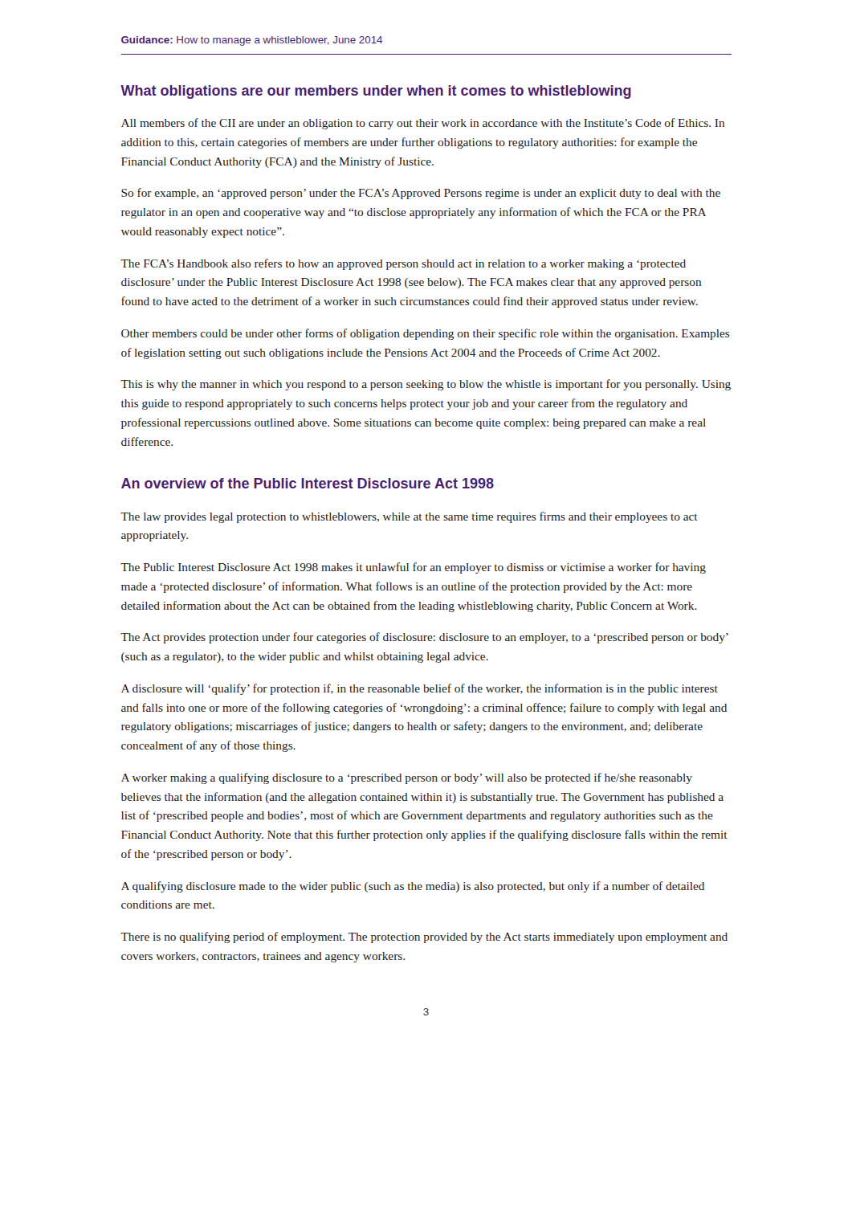Guidance: How to manage a whistleblower, June 2014
What obligations are our members under when it comes to whistleblowing
All members of the CII are under an obligation to carry out their work in accordance with the Institute’s Code of Ethics. In addition to this, certain categories of members are under further obligations to regulatory authorities: for example the Financial Conduct Authority (FCA) and the Ministry of Justice.
So for example, an ‘approved person’ under the FCA’s Approved Persons regime is under an explicit duty to deal with the regulator in an open and cooperative way and “to disclose appropriately any information of which the FCA or the PRA would reasonably expect notice”.
The FCA’s Handbook also refers to how an approved person should act in relation to a worker making a ‘protected disclosure’ under the Public Interest Disclosure Act 1998 (see below). The FCA makes clear that any approved person found to have acted to the detriment of a worker in such circumstances could find their approved status under review.
Other members could be under other forms of obligation depending on their specific role within the organisation. Examples of legislation setting out such obligations include the Pensions Act 2004 and the Proceeds of Crime Act 2002.
This is why the manner in which you respond to a person seeking to blow the whistle is important for you personally. Using this guide to respond appropriately to such concerns helps protect your job and your career from the regulatory and professional repercussions outlined above. Some situations can become quite complex: being prepared can make a real difference.
An overview of the Public Interest Disclosure Act 1998
The law provides legal protection to whistleblowers, while at the same time requires firms and their employees to act appropriately.
The Public Interest Disclosure Act 1998 makes it unlawful for an employer to dismiss or victimise a worker for having made a ‘protected disclosure’ of information. What follows is an outline of the protection provided by the Act: more detailed information about the Act can be obtained from the leading whistleblowing charity, Public Concern at Work.
The Act provides protection under four categories of disclosure: disclosure to an employer, to a ‘prescribed person or body’ (such as a regulator), to the wider public and whilst obtaining legal advice.
A disclosure will ‘qualify’ for protection if, in the reasonable belief of the worker, the information is in the public interest and falls into one or more of the following categories of ‘wrongdoing’: a criminal offence; failure to comply with legal and regulatory obligations; miscarriages of justice; dangers to health or safety; dangers to the environment, and; deliberate concealment of any of those things.
A worker making a qualifying disclosure to a ‘prescribed person or body’ will also be protected if he/she reasonably believes that the information (and the allegation contained within it) is substantially true. The Government has published a list of ‘prescribed people and bodies’, most of which are Government departments and regulatory authorities such as the Financial Conduct Authority. Note that this further protection only applies if the qualifying disclosure falls within the remit of the ‘prescribed person or body’.
A qualifying disclosure made to the wider public (such as the media) is also protected, but only if a number of detailed conditions are met.
There is no qualifying period of employment. The protection provided by the Act starts immediately upon employment and covers workers, contractors, trainees and agency workers.
3